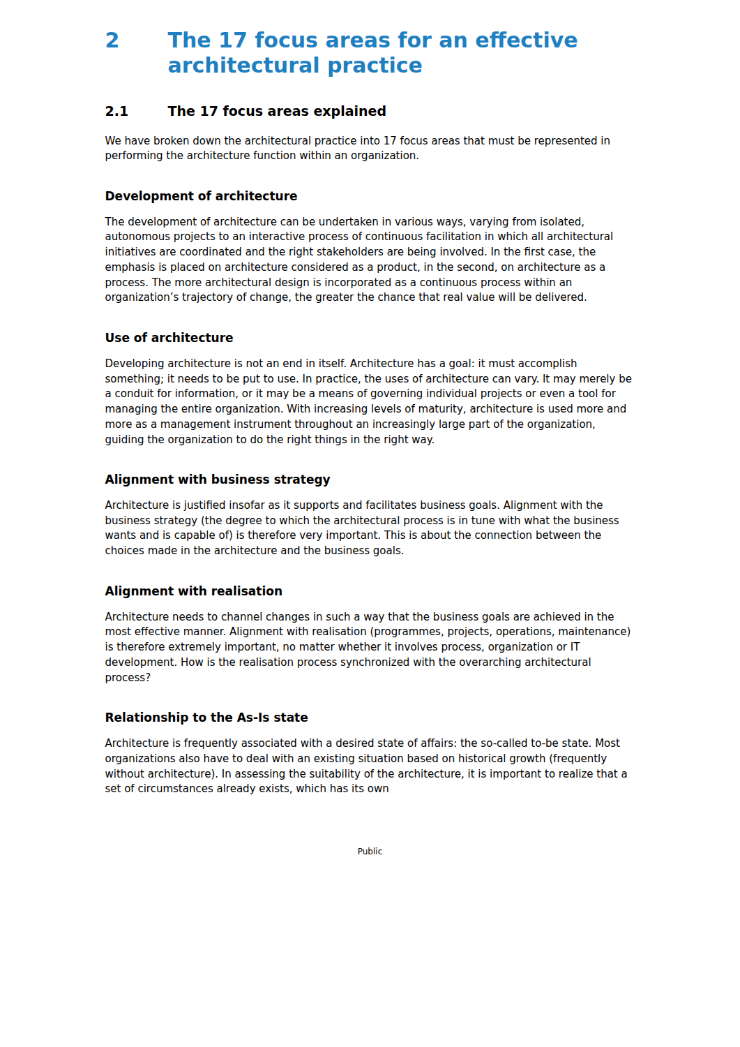2 The 17 focus areas for an effective architectural practice
2.1 The 17 focus areas explained
We have broken down the architectural practice into 17 focus areas that must be represented in performing the architecture function within an organization.
Development of architecture
The development of architecture can be undertaken in various ways, varying from isolated, autonomous projects to an interactive process of continuous facilitation in which all architectural initiatives are coordinated and the right stakeholders are being involved. In the first case, the emphasis is placed on architecture considered as a product, in the second, on architecture as a process. The more architectural design is incorporated as a continuous process within an organization’s trajectory of change, the greater the chance that real value will be delivered.
Use of architecture
Developing architecture is not an end in itself. Architecture has a goal: it must accomplish something; it needs to be put to use. In practice, the uses of architecture can vary. It may merely be a conduit for information, or it may be a means of governing individual projects or even a tool for managing the entire organization. With increasing levels of maturity, architecture is used more and more as a management instrument throughout an increasingly large part of the organization, guiding the organization to do the right things in the right way.
Alignment with business strategy
Architecture is justified insofar as it supports and facilitates business goals. Alignment with the business strategy (the degree to which the architectural process is in tune with what the business wants and is capable of) is therefore very important. This is about the connection between the choices made in the architecture and the business goals.
Alignment with realisation
Architecture needs to channel changes in such a way that the business goals are achieved in the most effective manner. Alignment with realisation (programmes, projects, operations, maintenance) is therefore extremely important, no matter whether it involves process, organization or IT development. How is the realisation process synchronized with the overarching architectural process?
Relationship to the As-Is state
Architecture is frequently associated with a desired state of affairs: the so-called to-be state. Most organizations also have to deal with an existing situation based on historical growth (frequently without architecture). In assessing the suitability of the architecture, it is important to realize that a set of circumstances already exists, which has its own
Public